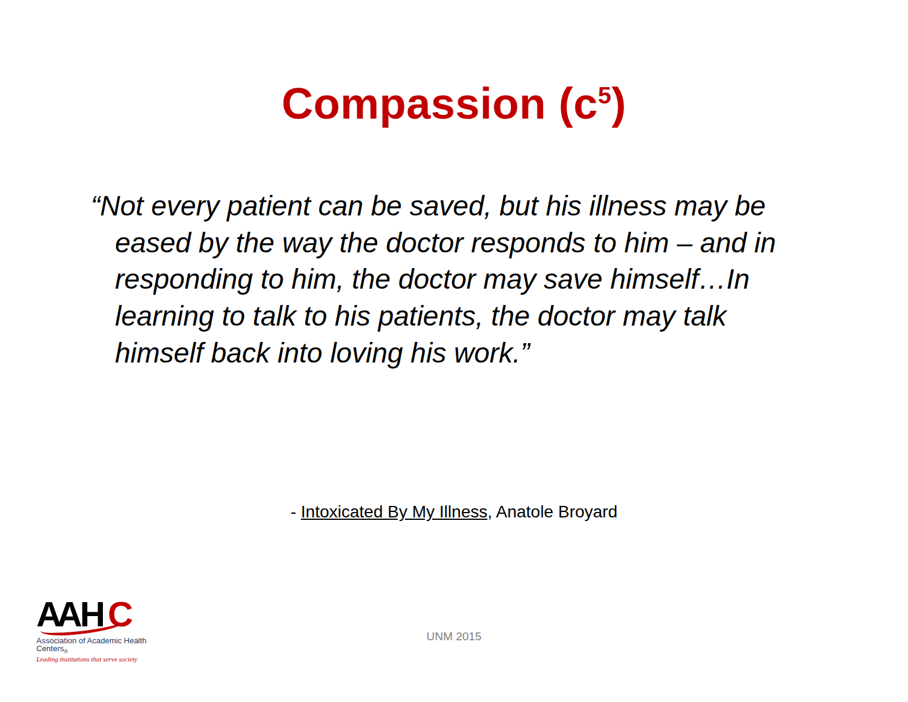Compassion (c5)
“Not every patient can be saved, but his illness may be eased by the way the doctor responds to him – and in responding to him, the doctor may save himself…In learning to talk to his patients, the doctor may talk himself back into loving his work.”
- Intoxicated By My Illness, Anatole Broyard
UNM 2015
A A H C
Association of Academic Health Centers®
Leading institutions that serve society